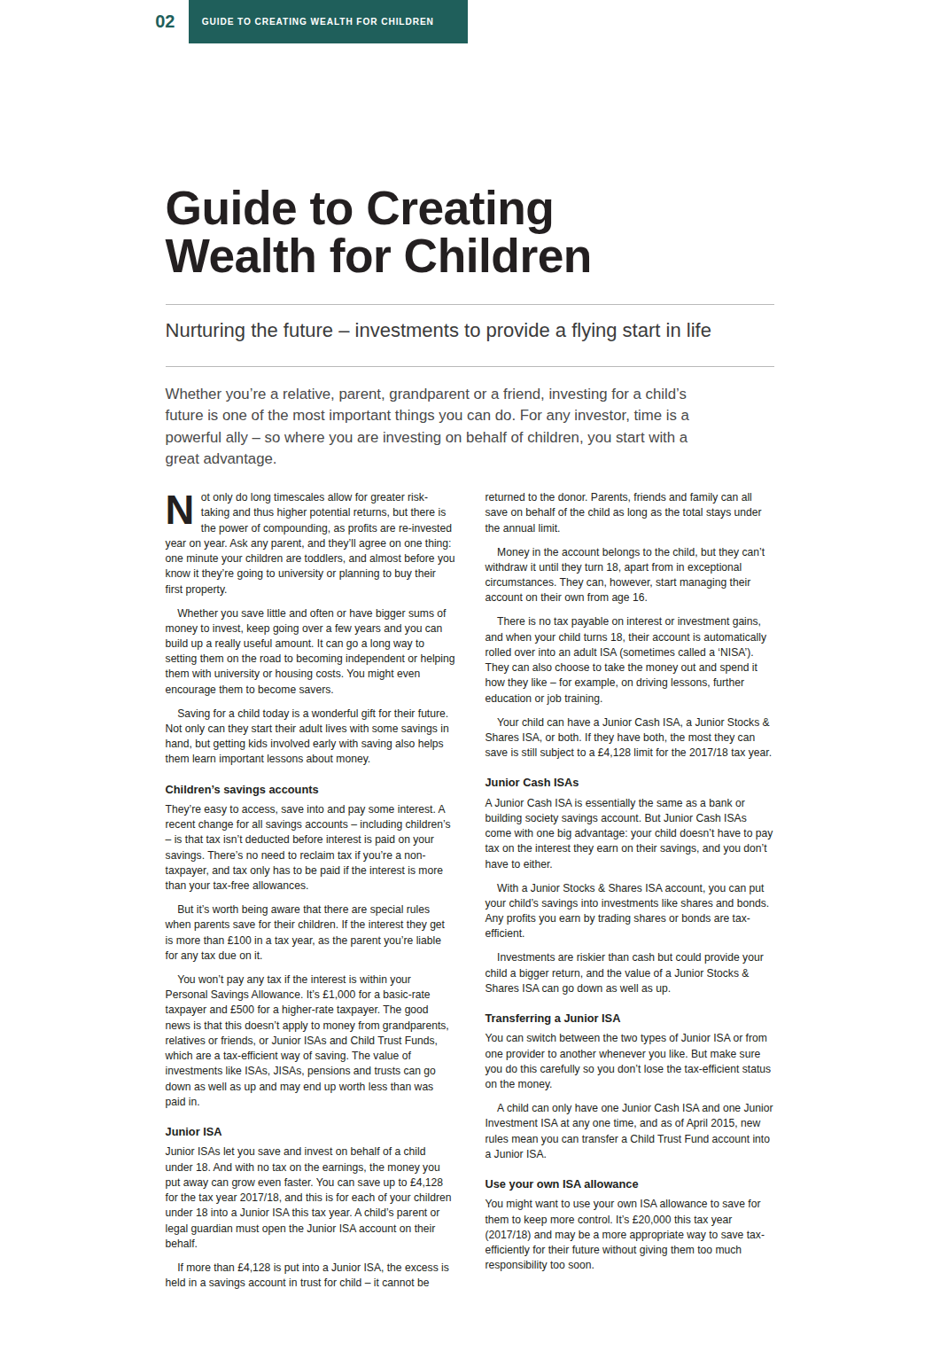02
Guide to Creating Wealth for Children
Guide to Creating
Wealth for Children
Nurturing the future – investments to provide a flying start in life
Whether you’re a relative, parent, grandparent or a friend, investing for a child’s future is one of the most important things you can do. For any investor, time is a powerful ally – so where you are investing on behalf of children, you start with a great advantage.
Not only do long timescales allow for greater risk-taking and thus higher potential returns, but there is the power of compounding, as profits are re-invested year on year. Ask any parent, and they’ll agree on one thing: one minute your children are toddlers, and almost before you know it they’re going to university or planning to buy their first property.
Whether you save little and often or have bigger sums of money to invest, keep going over a few years and you can build up a really useful amount. It can go a long way to setting them on the road to becoming independent or helping them with university or housing costs. You might even encourage them to become savers.
Saving for a child today is a wonderful gift for their future. Not only can they start their adult lives with some savings in hand, but getting kids involved early with saving also helps them learn important lessons about money.
Children’s savings accounts
They’re easy to access, save into and pay some interest. A recent change for all savings accounts – including children’s – is that tax isn’t deducted before interest is paid on your savings. There’s no need to reclaim tax if you’re a non-taxpayer, and tax only has to be paid if the interest is more than your tax-free allowances.
But it’s worth being aware that there are special rules when parents save for their children. If the interest they get is more than £100 in a tax year, as the parent you’re liable for any tax due on it.
You won’t pay any tax if the interest is within your Personal Savings Allowance. It’s £1,000 for a basic-rate taxpayer and £500 for a higher-rate taxpayer. The good news is that this doesn’t apply to money from grandparents, relatives or friends, or Junior ISAs and Child Trust Funds, which are a tax-efficient way of saving. The value of investments like ISAs, JISAs, pensions and trusts can go down as well as up and may end up worth less than was paid in.
Junior ISA
Junior ISAs let you save and invest on behalf of a child under 18. And with no tax on the earnings, the money you put away can grow even faster. You can save up to £4,128 for the tax year 2017/18, and this is for each of your children under 18 into a Junior ISA this tax year. A child’s parent or legal guardian must open the Junior ISA account on their behalf.
If more than £4,128 is put into a Junior ISA, the excess is held in a savings account in trust for child – it cannot be returned to the donor. Parents, friends and family can all save on behalf of the child as long as the total stays under the annual limit.
Money in the account belongs to the child, but they can’t withdraw it until they turn 18, apart from in exceptional circumstances. They can, however, start managing their account on their own from age 16.
There is no tax payable on interest or investment gains, and when your child turns 18, their account is automatically rolled over into an adult ISA (sometimes called a ‘NISA’). They can also choose to take the money out and spend it how they like – for example, on driving lessons, further education or job training.
Your child can have a Junior Cash ISA, a Junior Stocks & Shares ISA, or both. If they have both, the most they can save is still subject to a £4,128 limit for the 2017/18 tax year.
Junior Cash ISAs
A Junior Cash ISA is essentially the same as a bank or building society savings account. But Junior Cash ISAs come with one big advantage: your child doesn’t have to pay tax on the interest they earn on their savings, and you don’t have to either.
With a Junior Stocks & Shares ISA account, you can put your child’s savings into investments like shares and bonds. Any profits you earn by trading shares or bonds are tax-efficient.
Investments are riskier than cash but could provide your child a bigger return, and the value of a Junior Stocks & Shares ISA can go down as well as up.
Transferring a Junior ISA
You can switch between the two types of Junior ISA or from one provider to another whenever you like. But make sure you do this carefully so you don’t lose the tax-efficient status on the money.
A child can only have one Junior Cash ISA and one Junior Investment ISA at any one time, and as of April 2015, new rules mean you can transfer a Child Trust Fund account into a Junior ISA.
Use your own ISA allowance
You might want to use your own ISA allowance to save for them to keep more control. It’s £20,000 this tax year (2017/18) and may be a more appropriate way to save tax-efficiently for their future without giving them too much responsibility too soon.